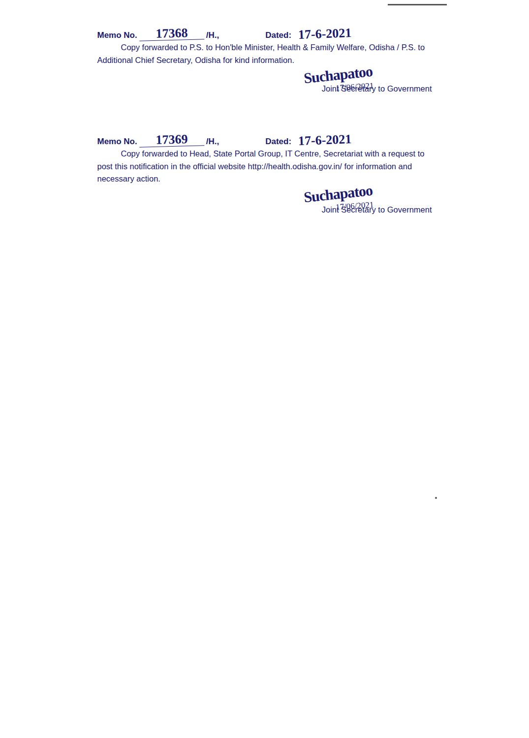Memo No. 17368 /H., Dated: 17-6-2021
Copy forwarded to P.S. to Hon'ble Minister, Health & Family Welfare, Odisha / P.S. to Additional Chief Secretary, Odisha for kind information.
Suchapatoo
17/06/2021
Joint Secretary to Government
Memo No. 17369 /H., Dated: 17-6-2021
Copy forwarded to Head, State Portal Group, IT Centre, Secretariat with a request to post this notification in the official website http://health.odisha.gov.in/ for information and necessary action.
Suchapatoo
17/06/2021
Joint Secretary to Government